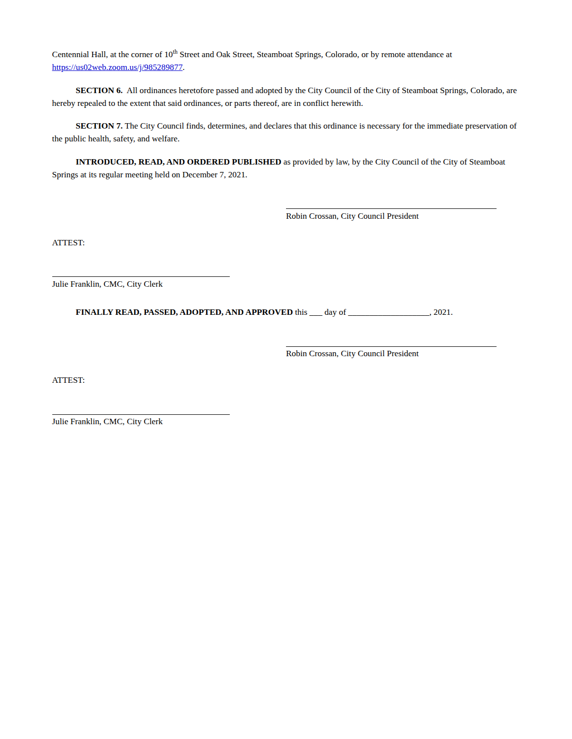Centennial Hall, at the corner of 10th Street and Oak Street, Steamboat Springs, Colorado, or by remote attendance at https://us02web.zoom.us/j/985289877.
SECTION 6. All ordinances heretofore passed and adopted by the City Council of the City of Steamboat Springs, Colorado, are hereby repealed to the extent that said ordinances, or parts thereof, are in conflict herewith.
SECTION 7. The City Council finds, determines, and declares that this ordinance is necessary for the immediate preservation of the public health, safety, and welfare.
INTRODUCED, READ, AND ORDERED PUBLISHED as provided by law, by the City Council of the City of Steamboat Springs at its regular meeting held on December 7, 2021.
Robin Crossan, City Council President
ATTEST:
Julie Franklin, CMC, City Clerk
FINALLY READ, PASSED, ADOPTED, AND APPROVED this ___ day of ___________________, 2021.
Robin Crossan, City Council President
ATTEST:
Julie Franklin, CMC, City Clerk